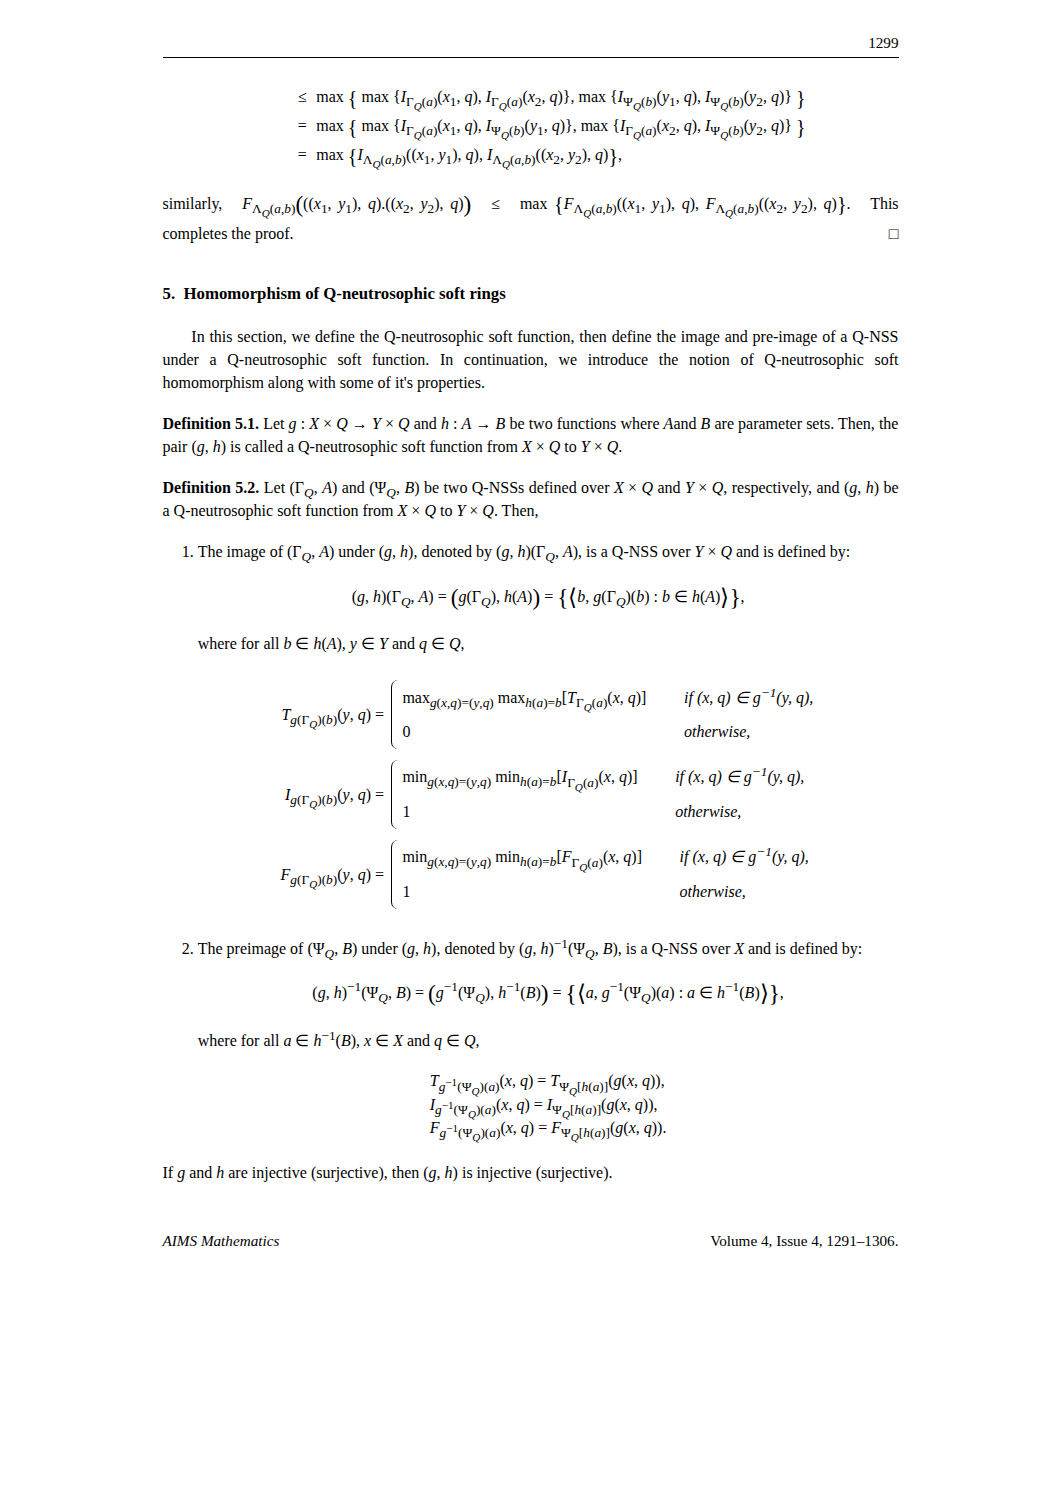1299
≤ max { max {IΓQ(a)(x1, q), IΓQ(a)(x2, q)}, max {IΨQ(b)(y1, q), IΨQ(b)(y2, q)} } = max { max {IΓQ(a)(x1, q), IΨQ(b)(y1, q)}, max {IΓQ(a)(x2, q), IΨQ(b)(y2, q)} } = max {IΛQ(a,b)((x1, y1), q), IΛQ(a,b)((x2, y2), q)},
similarly, FΛQ(a,b)(((x1, y1), q).((x2, y2), q)) ≤ max {FΛQ(a,b)((x1, y1), q), FΛQ(a,b)((x2, y2), q)}. This completes the proof. □
5. Homomorphism of Q-neutrosophic soft rings
In this section, we define the Q-neutrosophic soft function, then define the image and pre-image of a Q-NSS under a Q-neutrosophic soft function. In continuation, we introduce the notion of Q-neutrosophic soft homomorphism along with some of it's properties.
Definition 5.1. Let g : X × Q → Y × Q and h : A → B be two functions where Aand B are parameter sets. Then, the pair (g, h) is called a Q-neutrosophic soft function from X × Q to Y × Q.
Definition 5.2. Let (ΓQ, A) and (ΨQ, B) be two Q-NSSs defined over X × Q and Y × Q, respectively, and (g, h) be a Q-neutrosophic soft function from X × Q to Y × Q. Then,
The image of (ΓQ, A) under (g, h), denoted by (g, h)(ΓQ, A), is a Q-NSS over Y × Q and is defined by:
(g, h)(ΓQ, A) = (g(ΓQ), h(A)) = {⟨b, g(ΓQ)(b) : b ∈ h(A)⟩},
where for all b ∈ h(A), y ∈ Y and q ∈ Q,
| T g (Γ Q )( b ) ( y , q ) = | / max g ( x , q )=( y , q ) max h ( a )= b [ T Γ Q ( a ) ( x , q )] / if ( x , q ) ∈ g −1 ( y , q ), / / 0 / otherwise, / |
| I g (Γ Q )( b ) ( y , q ) = | / min g ( x , q )=( y , q ) min h ( a )= b [ I Γ Q ( a ) ( x , q )] / if ( x , q ) ∈ g −1 ( y , q ), / / 1 / otherwise, / |
| F g (Γ Q )( b ) ( y , q ) = | / min g ( x , q )=( y , q ) min h ( a )= b [ F Γ Q ( a ) ( x , q )] / if ( x , q ) ∈ g −1 ( y , q ), / / 1 / otherwise, / |
The preimage of (ΨQ, B) under (g, h), denoted by (g, h)−1(ΨQ, B), is a Q-NSS over X and is defined by:
(g, h)−1(ΨQ, B) = (g−1(ΨQ), h−1(B)) = {⟨a, g−1(ΨQ)(a) : a ∈ h−1(B)⟩},
where for all a ∈ h−1(B), x ∈ X and q ∈ Q,
Tg−1(ΨQ)(a)(x, q) = TΨQ[h(a)](g(x, q)), Ig−1(ΨQ)(a)(x, q) = IΨQ[h(a)](g(x, q)), Fg−1(ΨQ)(a)(x, q) = FΨQ[h(a)](g(x, q)).
If g and h are injective (surjective), then (g, h) is injective (surjective).
AIMS Mathematics
Volume 4, Issue 4, 1291–1306.